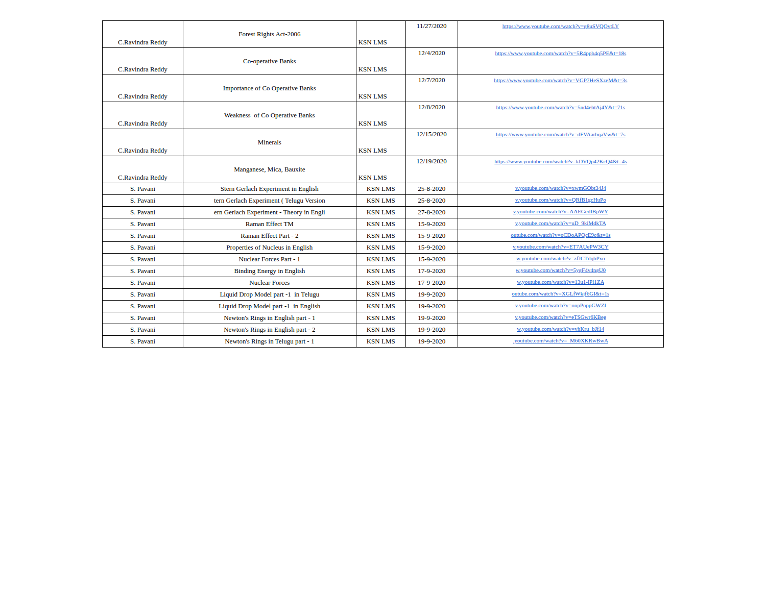| C.Ravindra Reddy | Forest Rights Act-2006 | KSN LMS | 11/27/2020 | https://www.youtube.com/watch?v=g8uSVQOvtLY |
| C.Ravindra Reddy | Co-operative Banks | KSN LMS | 12/4/2020 | https://www.youtube.com/watch?v=5R4ppb4q5PE&t=18s |
| C.Ravindra Reddy | Importance of Co Operative Banks | KSN LMS | 12/7/2020 | https://www.youtube.com/watch?v=VGP7HeSXzeM&t=3s |
| C.Ravindra Reddy | Weakness of Co Operative Banks | KSN LMS | 12/8/2020 | https://www.youtube.com/watch?v=5nd4ebtAj4Y&t=71s |
| C.Ravindra Reddy | Minerals | KSN LMS | 12/15/2020 | https://www.youtube.com/watch?v=dFVAarbqaVw&t=7s |
| C.Ravindra Reddy | Manganese, Mica, Bauxite | KSN LMS | 12/19/2020 | https://www.youtube.com/watch?v=kDVQp42KcQ4&t=4s |
| S. Pavani | Stern Gerlach Experiment in English | KSN LMS | 25-8-2020 | v.youtube.com/watch?v=xwmGObt34J4 |
| S. Pavani | tern Gerlach Experiment ( Telugu Version | KSN LMS | 25-8-2020 | v.youtube.com/watch?v=QRfB1gcHuPo |
| S. Pavani | ern Gerlach Experiment - Theory in Engli | KSN LMS | 27-8-2020 | v.youtube.com/watch?v=AAEGedIBpWY |
| S. Pavani | Raman Effect TM | KSN LMS | 15-9-2020 | v.youtube.com/watch?v=uD_9kiMdkTA |
| S. Pavani | Raman Effect Part - 2 | KSN LMS | 15-9-2020 | outube.com/watch?v=oCDoAPQcE9c&t=1s |
| S. Pavani | Properties of Nucleus in English | KSN LMS | 15-9-2020 | v.youtube.com/watch?v=ET7AUePW3CY |
| S. Pavani | Nuclear Forces Part - 1 | KSN LMS | 15-9-2020 | w.youtube.com/watch?v=zfJCTdqbPxo |
| S. Pavani | Binding Energy in English | KSN LMS | 17-9-2020 | w.youtube.com/watch?v=5ygF4v4ngU0 |
| S. Pavani | Nuclear Forces | KSN LMS | 17-9-2020 | w.youtube.com/watch?v=13u1-lPl1ZA |
| S. Pavani | Liquid Drop Model part -1 in Telugu | KSN LMS | 19-9-2020 | outube.com/watch?v=XGLfWkjf6GI&t=1s |
| S. Pavani | Liquid Drop Model part -1 in English | KSN LMS | 19-9-2020 | v.youtube.com/watch?v=onpPnppGWZI |
| S. Pavani | Newton's Rings in English part - 1 | KSN LMS | 19-9-2020 | v.youtube.com/watch?v=eTSGwr6KBeg |
| S. Pavani | Newton's Rings in English part - 2 | KSN LMS | 19-9-2020 | w.youtube.com/watch?v=vhKru_bJf14 |
| S. Pavani | Newton's Rings in Telugu part - 1 | KSN LMS | 19-9-2020 | .youtube.com/watch?v=_M60XKRwBwA |